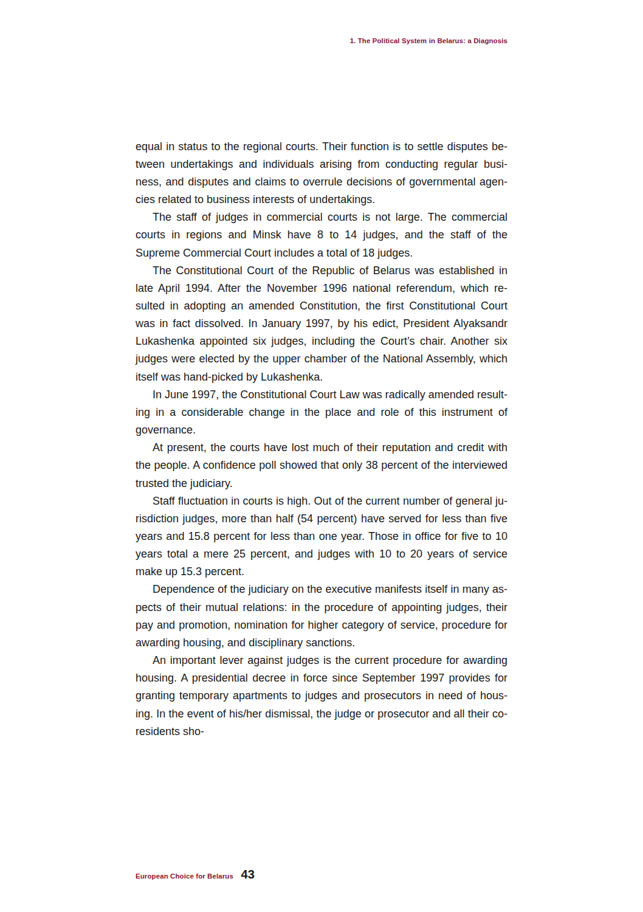1. The Political System in Belarus: a Diagnosis
equal in status to the regional courts. Their function is to settle disputes between undertakings and individuals arising from conducting regular business, and disputes and claims to overrule decisions of governmental agencies related to business interests of undertakings.
The staff of judges in commercial courts is not large. The commercial courts in regions and Minsk have 8 to 14 judges, and the staff of the Supreme Commercial Court includes a total of 18 judges.
The Constitutional Court of the Republic of Belarus was established in late April 1994. After the November 1996 national referendum, which resulted in adopting an amended Constitution, the first Constitutional Court was in fact dissolved. In January 1997, by his edict, President Alyaksandr Lukashenka appointed six judges, including the Court’s chair. Another six judges were elected by the upper chamber of the National Assembly, which itself was hand-picked by Lukashenka.
In June 1997, the Constitutional Court Law was radically amended resulting in a considerable change in the place and role of this instrument of governance.
At present, the courts have lost much of their reputation and credit with the people. A confidence poll showed that only 38 percent of the interviewed trusted the judiciary.
Staff fluctuation in courts is high. Out of the current number of general jurisdiction judges, more than half (54 percent) have served for less than five years and 15.8 percent for less than one year. Those in office for five to 10 years total a mere 25 percent, and judges with 10 to 20 years of service make up 15.3 percent.
Dependence of the judiciary on the executive manifests itself in many aspects of their mutual relations: in the procedure of appointing judges, their pay and promotion, nomination for higher category of service, procedure for awarding housing, and disciplinary sanctions.
An important lever against judges is the current procedure for awarding housing. A presidential decree in force since September 1997 provides for granting temporary apartments to judges and prosecutors in need of housing. In the event of his/her dismissal, the judge or prosecutor and all their co-residents sho-
European Choice for Belarus 43